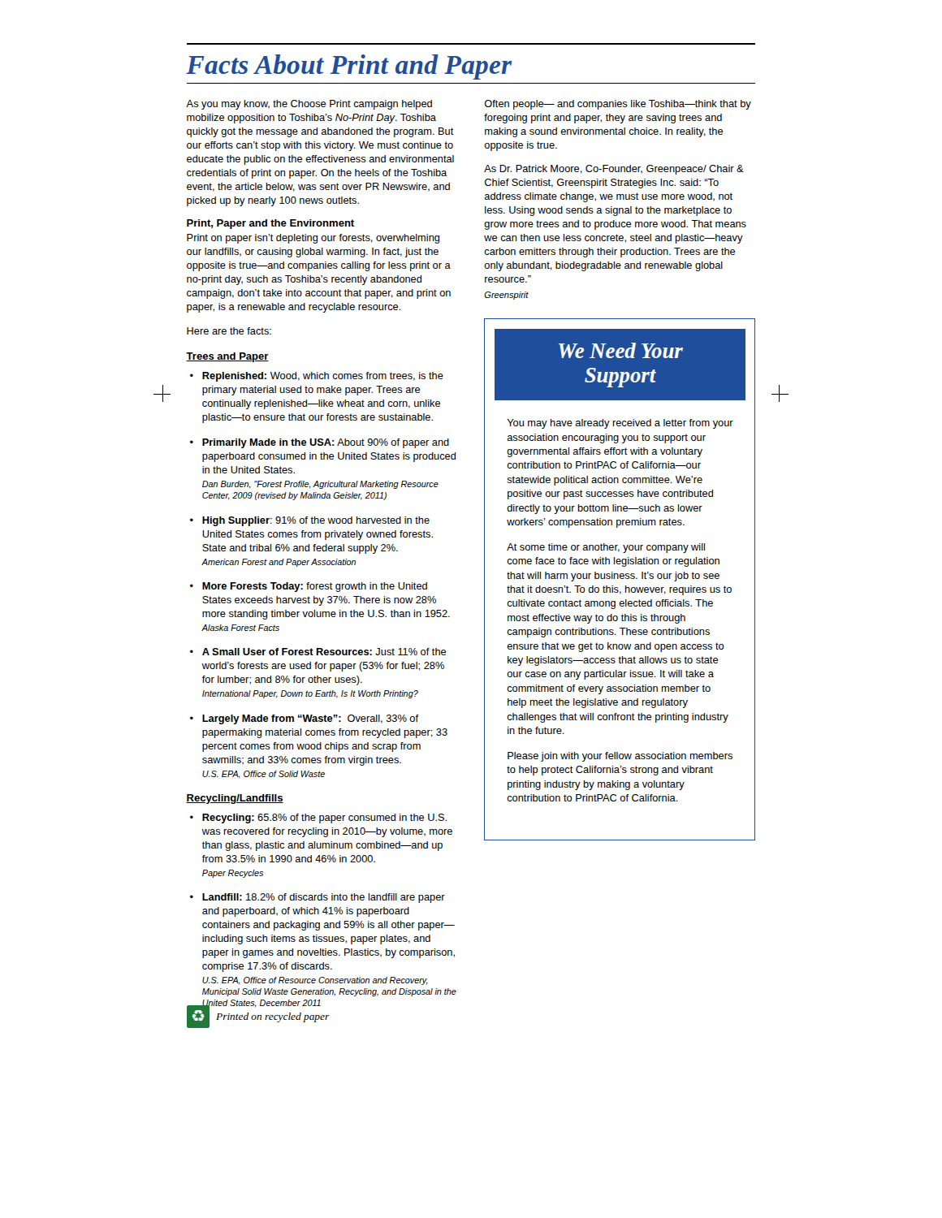Facts About Print and Paper
As you may know, the Choose Print campaign helped mobilize opposition to Toshiba’s No-Print Day. Toshiba quickly got the message and abandoned the program. But our efforts can’t stop with this victory. We must continue to educate the public on the effectiveness and environmental credentials of print on paper. On the heels of the Toshiba event, the article below, was sent over PR Newswire, and picked up by nearly 100 news outlets.
Print, Paper and the Environment
Print on paper isn’t depleting our forests, overwhelming our landfills, or causing global warming. In fact, just the opposite is true—and companies calling for less print or a no-print day, such as Toshiba’s recently abandoned campaign, don’t take into account that paper, and print on paper, is a renewable and recyclable resource.
Here are the facts:
Trees and Paper
Replenished: Wood, which comes from trees, is the primary material used to make paper. Trees are continually replenished—like wheat and corn, unlike plastic—to ensure that our forests are sustainable.
Primarily Made in the USA: About 90% of paper and paperboard consumed in the United States is produced in the United States. Dan Burden, "Forest Profile, Agricultural Marketing Resource Center, 2009 (revised by Malinda Geisler, 2011)
High Supplier: 91% of the wood harvested in the United States comes from privately owned forests. State and tribal 6% and federal supply 2%. American Forest and Paper Association
More Forests Today: forest growth in the United States exceeds harvest by 37%. There is now 28% more standing timber volume in the U.S. than in 1952. Alaska Forest Facts
A Small User of Forest Resources: Just 11% of the world’s forests are used for paper (53% for fuel; 28% for lumber; and 8% for other uses). International Paper, Down to Earth, Is It Worth Printing?
Largely Made from “Waste”: Overall, 33% of papermaking material comes from recycled paper; 33 percent comes from wood chips and scrap from sawmills; and 33% comes from virgin trees. U.S. EPA, Office of Solid Waste
Recycling/Landfills
Recycling: 65.8% of the paper consumed in the U.S. was recovered for recycling in 2010—by volume, more than glass, plastic and aluminum combined—and up from 33.5% in 1990 and 46% in 2000. Paper Recycles
Landfill: 18.2% of discards into the landfill are paper and paperboard, of which 41% is paperboard containers and packaging and 59% is all other paper—including such items as tissues, paper plates, and paper in games and novelties. Plastics, by comparison, comprise 17.3% of discards. U.S. EPA, Office of Resource Conservation and Recovery, Municipal Solid Waste Generation, Recycling, and Disposal in the United States, December 2011
Often people— and companies like Toshiba—think that by foregoing print and paper, they are saving trees and making a sound environmental choice. In reality, the opposite is true.
As Dr. Patrick Moore, Co-Founder, Greenpeace/ Chair & Chief Scientist, Greenspirit Strategies Inc. said: “To address climate change, we must use more wood, not less. Using wood sends a signal to the marketplace to grow more trees and to produce more wood. That means we can then use less concrete, steel and plastic—heavy carbon emitters through their production. Trees are the only abundant, biodegradable and renewable global resource.”
Greenspirit
We Need Your
Support
You may have already received a letter from your association encouraging you to support our governmental affairs effort with a voluntary contribution to PrintPAC of California—our statewide political action committee. We’re positive our past successes have contributed directly to your bottom line—such as lower workers’ compensation premium rates.
At some time or another, your company will come face to face with legislation or regulation that will harm your business. It’s our job to see that it doesn’t. To do this, however, requires us to cultivate contact among elected officials. The most effective way to do this is through campaign contributions. These contributions ensure that we get to know and open access to key legislators—access that allows us to state our case on any particular issue. It will take a commitment of every association member to help meet the legislative and regulatory challenges that will confront the printing industry in the future.
Please join with your fellow association members to help protect California’s strong and vibrant printing industry by making a voluntary contribution to PrintPAC of California.
Printed on recycled paper